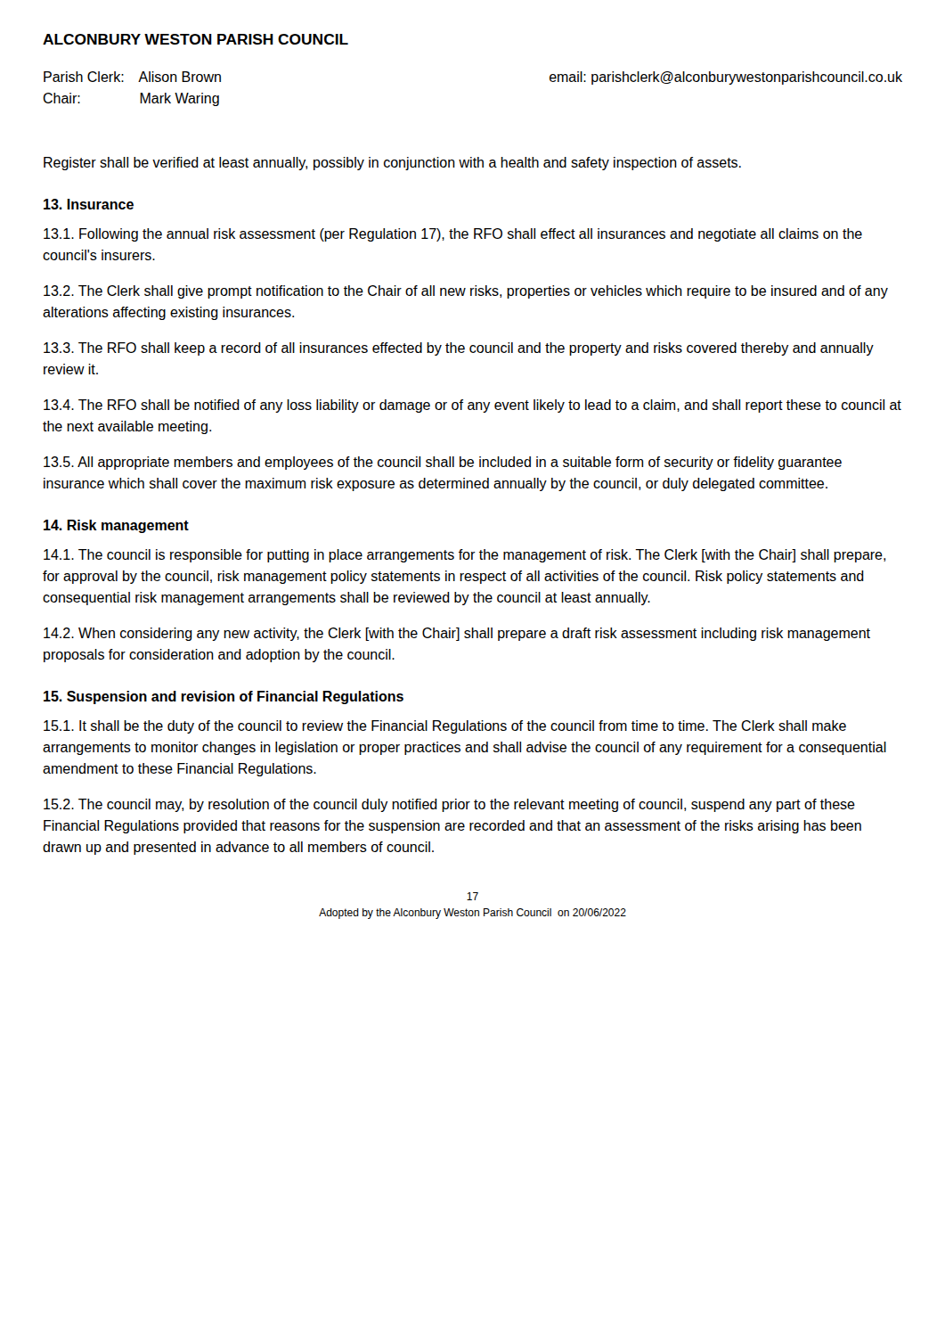ALCONBURY WESTON PARISH COUNCIL
Parish Clerk: Alison Brown
email: parishclerk@alconburywestonparishcouncil.co.uk
Chair: Mark Waring
Register shall be verified at least annually, possibly in conjunction with a health and safety inspection of assets.
13. Insurance
13.1. Following the annual risk assessment (per Regulation 17), the RFO shall effect all insurances and negotiate all claims on the council's insurers.
13.2. The Clerk shall give prompt notification to the Chair of all new risks, properties or vehicles which require to be insured and of any alterations affecting existing insurances.
13.3. The RFO shall keep a record of all insurances effected by the council and the property and risks covered thereby and annually review it.
13.4. The RFO shall be notified of any loss liability or damage or of any event likely to lead to a claim, and shall report these to council at the next available meeting.
13.5. All appropriate members and employees of the council shall be included in a suitable form of security or fidelity guarantee insurance which shall cover the maximum risk exposure as determined annually by the council, or duly delegated committee.
14. Risk management
14.1. The council is responsible for putting in place arrangements for the management of risk. The Clerk [with the Chair] shall prepare, for approval by the council, risk management policy statements in respect of all activities of the council. Risk policy statements and consequential risk management arrangements shall be reviewed by the council at least annually.
14.2. When considering any new activity, the Clerk [with the Chair] shall prepare a draft risk assessment including risk management proposals for consideration and adoption by the council.
15. Suspension and revision of Financial Regulations
15.1. It shall be the duty of the council to review the Financial Regulations of the council from time to time. The Clerk shall make arrangements to monitor changes in legislation or proper practices and shall advise the council of any requirement for a consequential amendment to these Financial Regulations.
15.2. The council may, by resolution of the council duly notified prior to the relevant meeting of council, suspend any part of these Financial Regulations provided that reasons for the suspension are recorded and that an assessment of the risks arising has been drawn up and presented in advance to all members of council.
17
Adopted by the Alconbury Weston Parish Council on 20/06/2022